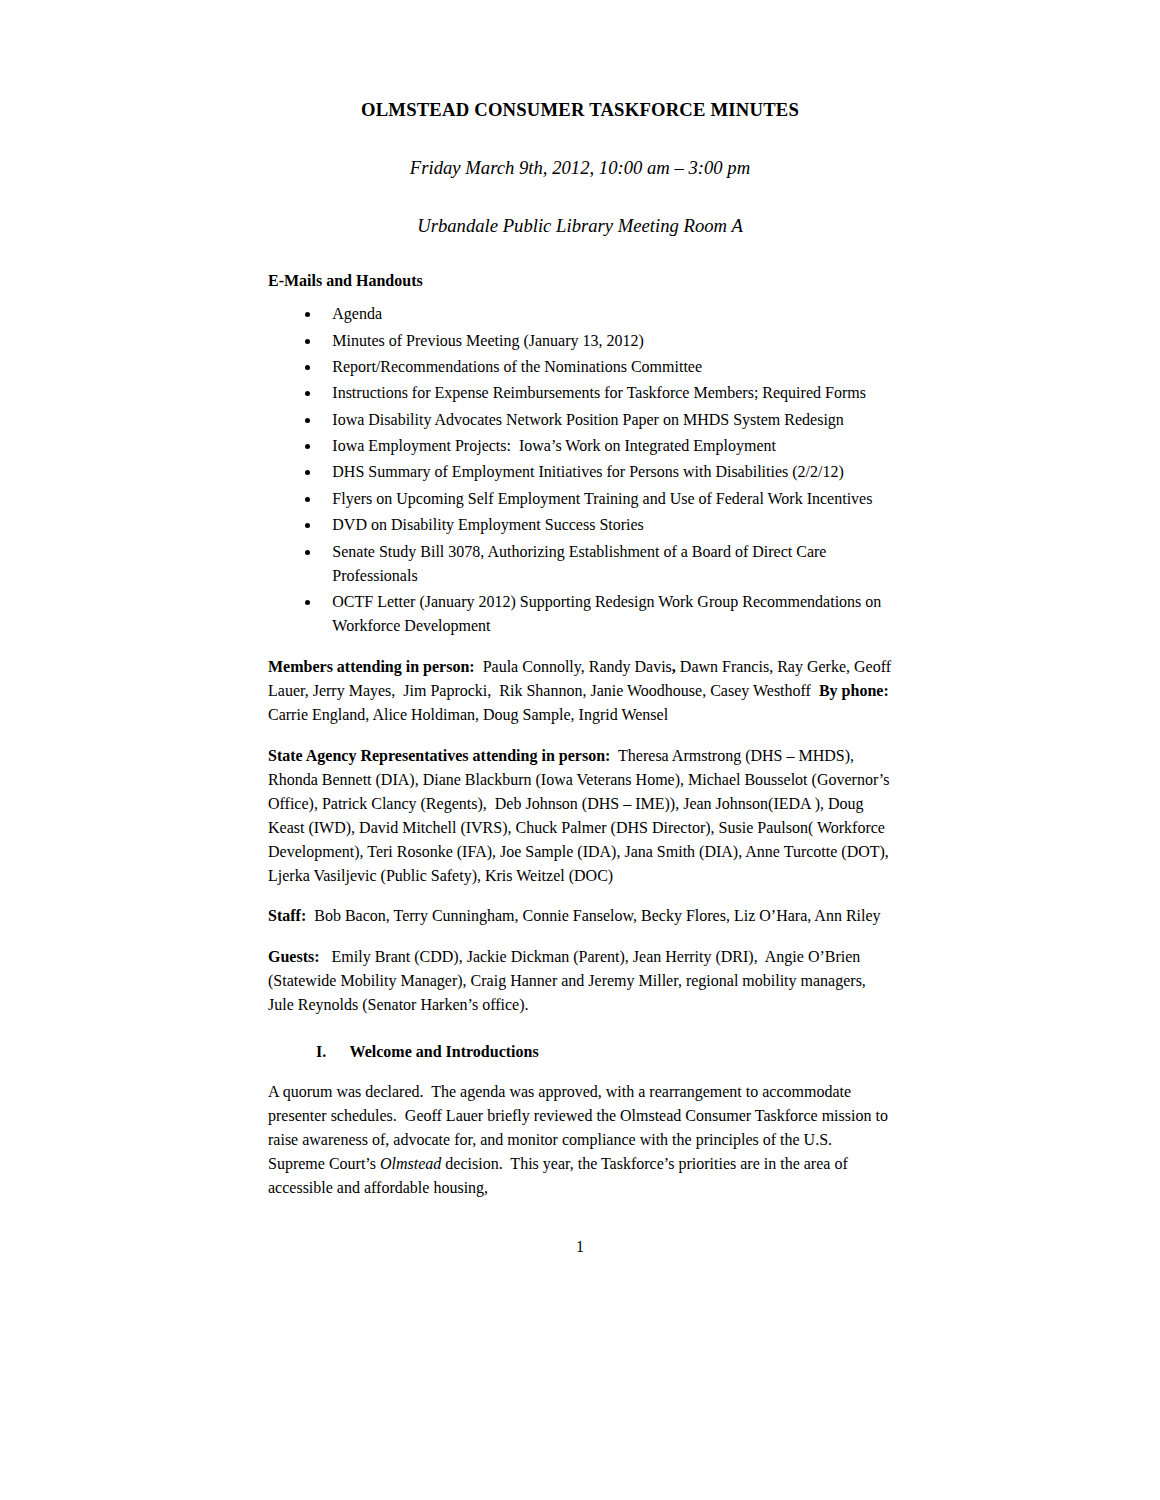OLMSTEAD CONSUMER TASKFORCE MINUTES
Friday March 9th, 2012, 10:00 am – 3:00 pm
Urbandale Public Library Meeting Room A
E-Mails and Handouts
Agenda
Minutes of Previous Meeting (January 13, 2012)
Report/Recommendations of the Nominations Committee
Instructions for Expense Reimbursements for Taskforce Members; Required Forms
Iowa Disability Advocates Network Position Paper on MHDS System Redesign
Iowa Employment Projects: Iowa’s Work on Integrated Employment
DHS Summary of Employment Initiatives for Persons with Disabilities (2/2/12)
Flyers on Upcoming Self Employment Training and Use of Federal Work Incentives
DVD on Disability Employment Success Stories
Senate Study Bill 3078, Authorizing Establishment of a Board of Direct Care Professionals
OCTF Letter (January 2012) Supporting Redesign Work Group Recommendations on Workforce Development
Members attending in person: Paula Connolly, Randy Davis, Dawn Francis, Ray Gerke, Geoff Lauer, Jerry Mayes, Jim Paprocki, Rik Shannon, Janie Woodhouse, Casey Westhoff By phone: Carrie England, Alice Holdiman, Doug Sample, Ingrid Wensel
State Agency Representatives attending in person: Theresa Armstrong (DHS – MHDS), Rhonda Bennett (DIA), Diane Blackburn (Iowa Veterans Home), Michael Bousselot (Governor’s Office), Patrick Clancy (Regents), Deb Johnson (DHS – IME)), Jean Johnson(IEDA ), Doug Keast (IWD), David Mitchell (IVRS), Chuck Palmer (DHS Director), Susie Paulson( Workforce Development), Teri Rosonke (IFA), Joe Sample (IDA), Jana Smith (DIA), Anne Turcotte (DOT), Ljerka Vasiljevic (Public Safety), Kris Weitzel (DOC)
Staff: Bob Bacon, Terry Cunningham, Connie Fanselow, Becky Flores, Liz O’Hara, Ann Riley
Guests: Emily Brant (CDD), Jackie Dickman (Parent), Jean Herrity (DRI), Angie O’Brien (Statewide Mobility Manager), Craig Hanner and Jeremy Miller, regional mobility managers, Jule Reynolds (Senator Harken’s office).
I. Welcome and Introductions
A quorum was declared. The agenda was approved, with a rearrangement to accommodate presenter schedules. Geoff Lauer briefly reviewed the Olmstead Consumer Taskforce mission to raise awareness of, advocate for, and monitor compliance with the principles of the U.S. Supreme Court’s Olmstead decision. This year, the Taskforce’s priorities are in the area of accessible and affordable housing,
1